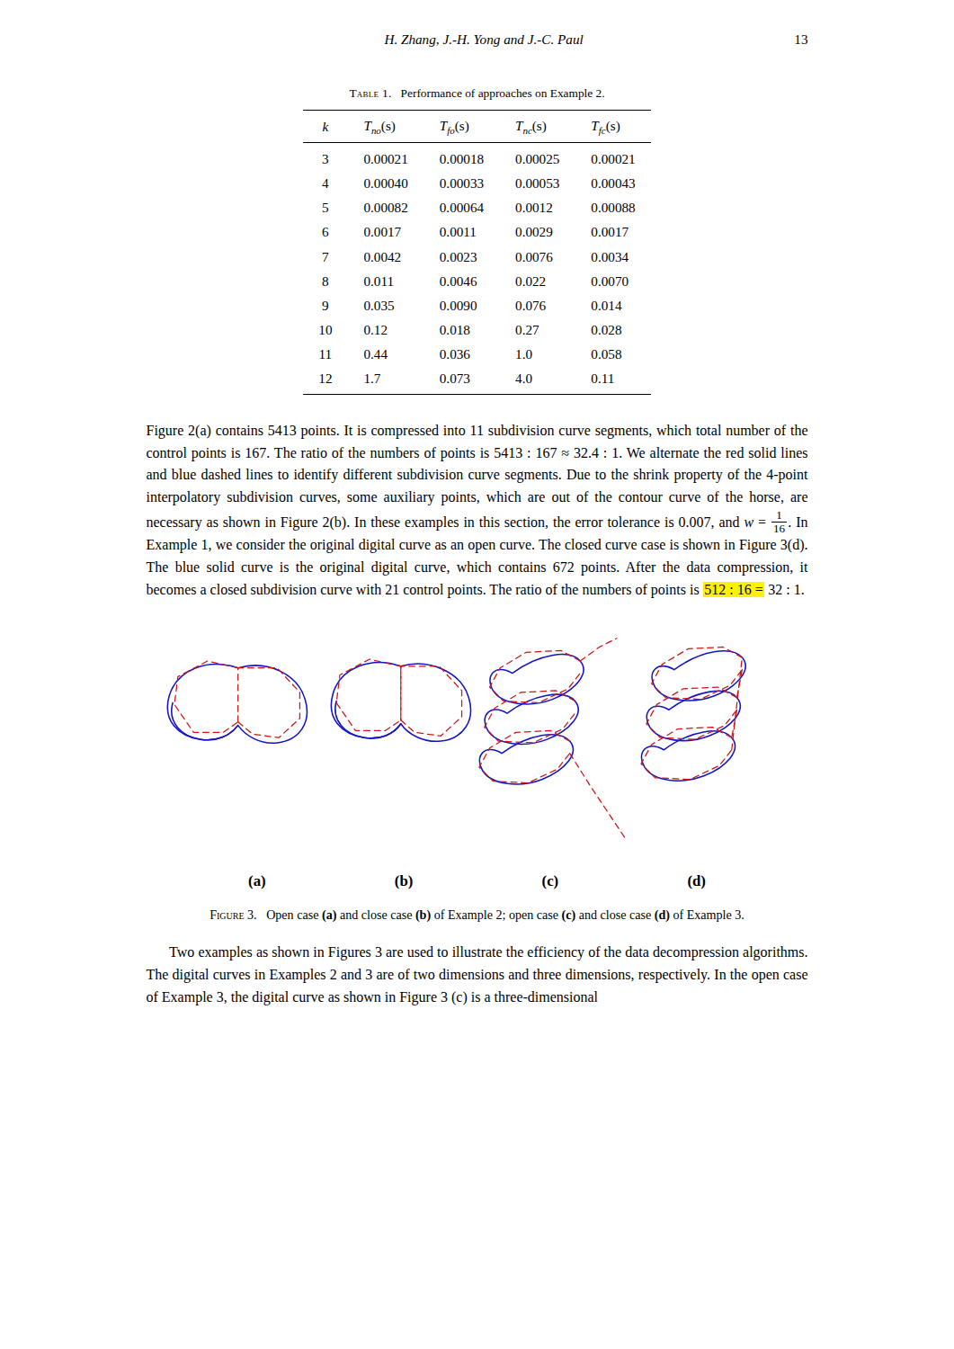H. Zhang, J.-H. Yong and J.-C. Paul 13
Table 1. Performance of approaches on Example 2.
| k | T no (s) | T fo (s) | T nc (s) | T fc (s) |
| --- | --- | --- | --- | --- |
| 3 | 0.00021 | 0.00018 | 0.00025 | 0.00021 |
| 4 | 0.00040 | 0.00033 | 0.00053 | 0.00043 |
| 5 | 0.00082 | 0.00064 | 0.0012 | 0.00088 |
| 6 | 0.0017 | 0.0011 | 0.0029 | 0.0017 |
| 7 | 0.0042 | 0.0023 | 0.0076 | 0.0034 |
| 8 | 0.011 | 0.0046 | 0.022 | 0.0070 |
| 9 | 0.035 | 0.0090 | 0.076 | 0.014 |
| 10 | 0.12 | 0.018 | 0.27 | 0.028 |
| 11 | 0.44 | 0.036 | 1.0 | 0.058 |
| 12 | 1.7 | 0.073 | 4.0 | 0.11 |
Figure 2(a) contains 5413 points. It is compressed into 11 subdivision curve segments, which total number of the control points is 167. The ratio of the numbers of points is 5413 : 167 ≈ 32.4 : 1. We alternate the red solid lines and blue dashed lines to identify different subdivision curve segments. Due to the shrink property of the 4-point interpolatory subdivision curves, some auxiliary points, which are out of the contour curve of the horse, are necessary as shown in Figure 2(b). In these examples in this section, the error tolerance is 0.007, and w = 116. In Example 1, we consider the original digital curve as an open curve. The closed curve case is shown in Figure 3(d). The blue solid curve is the original digital curve, which contains 672 points. After the data compression, it becomes a closed subdivision curve with 21 control points. The ratio of the numbers of points is 512 : 16 = 32 : 1.
(a) (b) (c) (d)
Figure 3. Open case (a) and close case (b) of Example 2; open case (c) and close case (d) of Example 3.
Two examples as shown in Figures 3 are used to illustrate the efficiency of the data decompression algorithms. The digital curves in Examples 2 and 3 are of two dimensions and three dimensions, respectively. In the open case of Example 3, the digital curve as shown in Figure 3 (c) is a three-dimensional